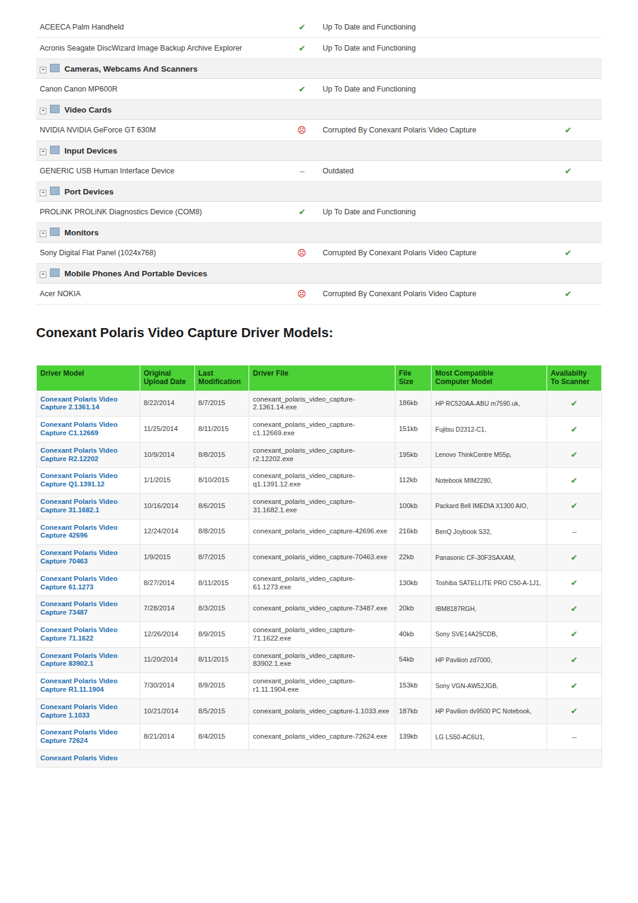| ACEECA Palm Handheld | ✔ | Up To Date and Functioning | |
| Acronis Seagate DiscWizard Image Backup Archive Explorer | ✔ | Up To Date and Functioning | |
| + Cameras, Webcams And Scanners |
| Canon Canon MP600R | ✔ | Up To Date and Functioning | |
| + Video Cards |
| NVIDIA NVIDIA GeForce GT 630M | ☹ | Corrupted By Conexant Polaris Video Capture | ✔ |
| + Input Devices |
| GENERIC USB Human Interface Device | – | Outdated | ✔ |
| + Port Devices |
| PROLiNK PROLiNK Diagnostics Device (COM8) | ✔ | Up To Date and Functioning | |
| + Monitors |
| Sony Digital Flat Panel (1024x768) | ☹ | Corrupted By Conexant Polaris Video Capture | ✔ |
| + Mobile Phones And Portable Devices |
| Acer NOKIA | ☹ | Corrupted By Conexant Polaris Video Capture | ✔ |
Conexant Polaris Video Capture Driver Models:
| Driver Model | Original Upload Date | Last Modification | Driver File | File Size | Most Compatible Computer Model | Availabilty To Scanner |
| --- | --- | --- | --- | --- | --- | --- |
| Conexant Polaris Video Capture 2.1361.14 | 8/22/2014 | 8/7/2015 | conexant_polaris_video_capture-2.1361.14.exe | 186kb | HP RC520AA-ABU m7590.uk, | ✔ |
| Conexant Polaris Video Capture C1.12669 | 11/25/2014 | 8/11/2015 | conexant_polaris_video_capture-c1.12669.exe | 151kb | Fujitsu D2312-C1, | ✔ |
| Conexant Polaris Video Capture R2.12202 | 10/9/2014 | 8/8/2015 | conexant_polaris_video_capture-r2.12202.exe | 195kb | Lenovo ThinkCentre M55p, | ✔ |
| Conexant Polaris Video Capture Q1.1391.12 | 1/1/2015 | 8/10/2015 | conexant_polaris_video_capture-q1.1391.12.exe | 112kb | Notebook MIM2280, | ✔ |
| Conexant Polaris Video Capture 31.1682.1 | 10/16/2014 | 8/6/2015 | conexant_polaris_video_capture-31.1682.1.exe | 100kb | Packard Bell IMEDIA X1300 AIO, | ✔ |
| Conexant Polaris Video Capture 42696 | 12/24/2014 | 8/8/2015 | conexant_polaris_video_capture-42696.exe | 216kb | BenQ Joybook S32, | – |
| Conexant Polaris Video Capture 70463 | 1/9/2015 | 8/7/2015 | conexant_polaris_video_capture-70463.exe | 22kb | Panasonic CF-30F3SAXAM, | ✔ |
| Conexant Polaris Video Capture 61.1273 | 8/27/2014 | 8/11/2015 | conexant_polaris_video_capture-61.1273.exe | 130kb | Toshiba SATELLITE PRO C50-A-1J1, | ✔ |
| Conexant Polaris Video Capture 73487 | 7/28/2014 | 8/3/2015 | conexant_polaris_video_capture-73487.exe | 20kb | IBM8187RGH, | ✔ |
| Conexant Polaris Video Capture 71.1622 | 12/26/2014 | 8/9/2015 | conexant_polaris_video_capture-71.1622.exe | 40kb | Sony SVE14A25CDB, | ✔ |
| Conexant Polaris Video Capture 83902.1 | 11/20/2014 | 8/11/2015 | conexant_polaris_video_capture-83902.1.exe | 54kb | HP Pavilion zd7000, | ✔ |
| Conexant Polaris Video Capture R1.11.1904 | 7/30/2014 | 8/9/2015 | conexant_polaris_video_capture-r1.11.1904.exe | 153kb | Sony VGN-AW52JGB, | ✔ |
| Conexant Polaris Video Capture 1.1033 | 10/21/2014 | 8/5/2015 | conexant_polaris_video_capture-1.1033.exe | 187kb | HP Pavilion dv9500 PC Notebook, | ✔ |
| Conexant Polaris Video Capture 72624 | 8/21/2014 | 8/4/2015 | conexant_polaris_video_capture-72624.exe | 139kb | LG LS50-AC6U1, | – |
| Conexant Polaris Video |